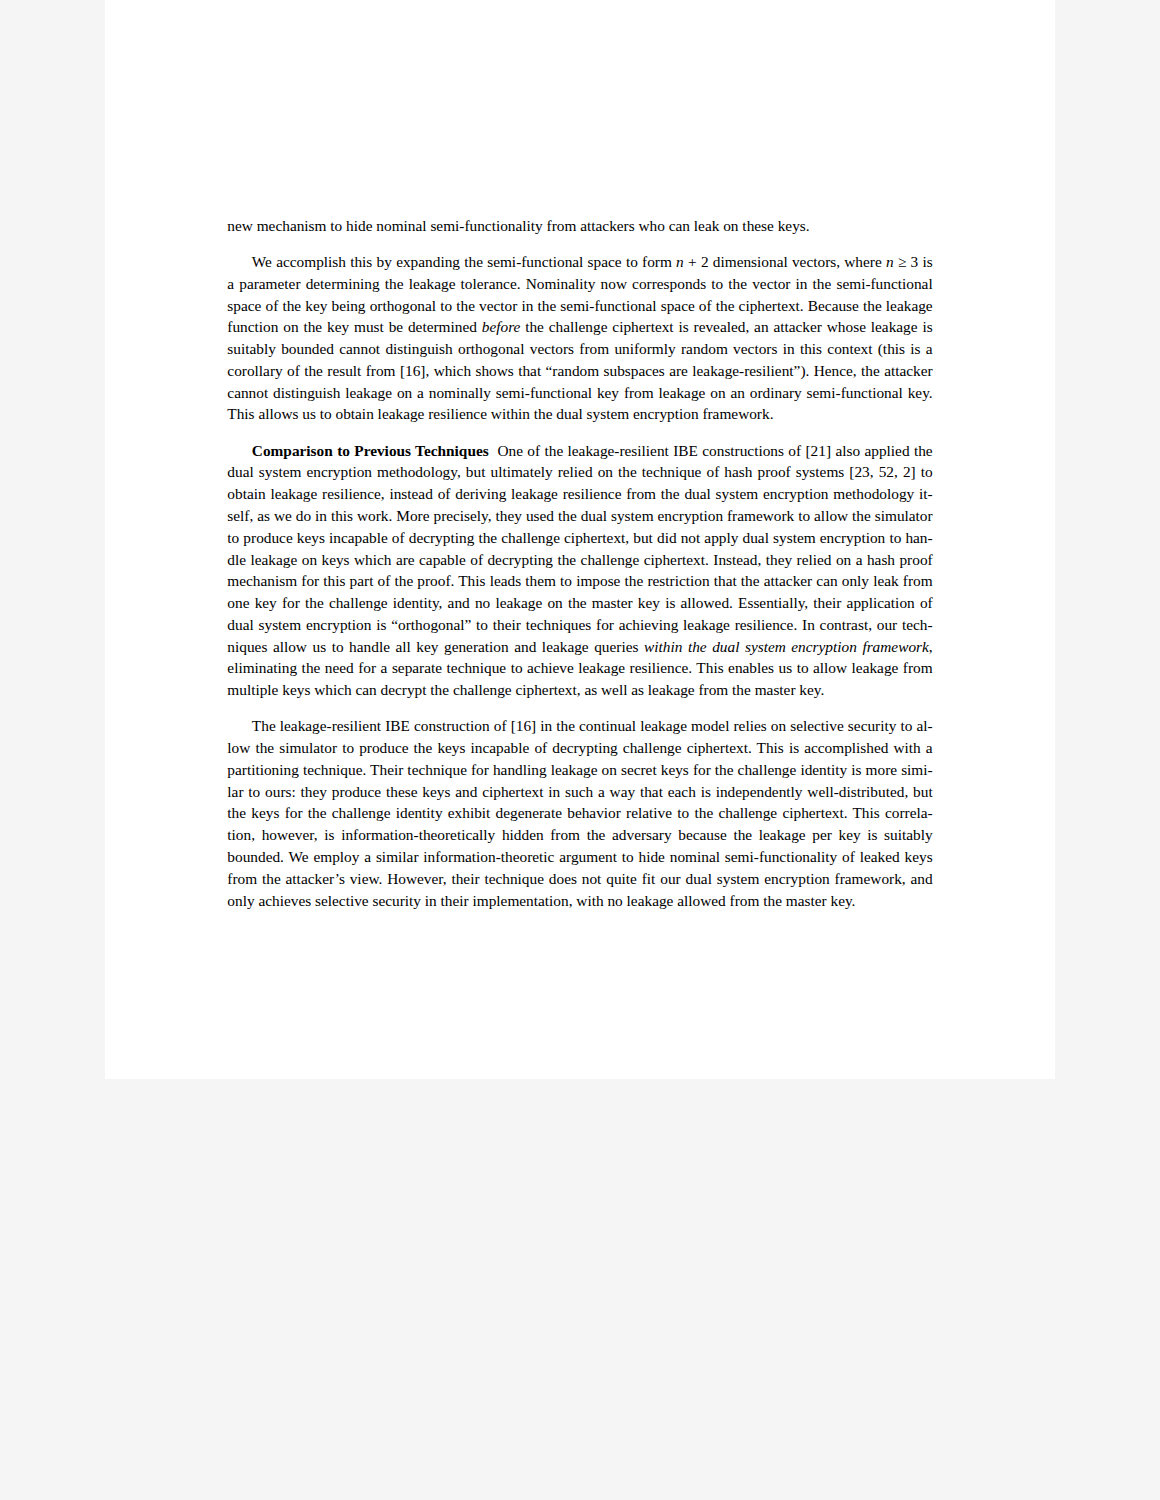new mechanism to hide nominal semi-functionality from attackers who can leak on these keys.
We accomplish this by expanding the semi-functional space to form n + 2 dimensional vectors, where n ≥ 3 is a parameter determining the leakage tolerance. Nominality now corresponds to the vector in the semi-functional space of the key being orthogonal to the vector in the semi-functional space of the ciphertext. Because the leakage function on the key must be determined before the challenge ciphertext is revealed, an attacker whose leakage is suitably bounded cannot distinguish orthogonal vectors from uniformly random vectors in this context (this is a corollary of the result from [16], which shows that “random subspaces are leakage-resilient”). Hence, the attacker cannot distinguish leakage on a nominally semi-functional key from leakage on an ordinary semi-functional key. This allows us to obtain leakage resilience within the dual system encryption framework.
Comparison to Previous Techniques One of the leakage-resilient IBE constructions of [21] also applied the dual system encryption methodology, but ultimately relied on the technique of hash proof systems [23, 52, 2] to obtain leakage resilience, instead of deriving leakage resilience from the dual system encryption methodology itself, as we do in this work. More precisely, they used the dual system encryption framework to allow the simulator to produce keys incapable of decrypting the challenge ciphertext, but did not apply dual system encryption to handle leakage on keys which are capable of decrypting the challenge ciphertext. Instead, they relied on a hash proof mechanism for this part of the proof. This leads them to impose the restriction that the attacker can only leak from one key for the challenge identity, and no leakage on the master key is allowed. Essentially, their application of dual system encryption is “orthogonal” to their techniques for achieving leakage resilience. In contrast, our techniques allow us to handle all key generation and leakage queries within the dual system encryption framework, eliminating the need for a separate technique to achieve leakage resilience. This enables us to allow leakage from multiple keys which can decrypt the challenge ciphertext, as well as leakage from the master key.
The leakage-resilient IBE construction of [16] in the continual leakage model relies on selective security to allow the simulator to produce the keys incapable of decrypting challenge ciphertext. This is accomplished with a partitioning technique. Their technique for handling leakage on secret keys for the challenge identity is more similar to ours: they produce these keys and ciphertext in such a way that each is independently well-distributed, but the keys for the challenge identity exhibit degenerate behavior relative to the challenge ciphertext. This correlation, however, is information-theoretically hidden from the adversary because the leakage per key is suitably bounded. We employ a similar information-theoretic argument to hide nominal semi-functionality of leaked keys from the attacker’s view. However, their technique does not quite fit our dual system encryption framework, and only achieves selective security in their implementation, with no leakage allowed from the master key.